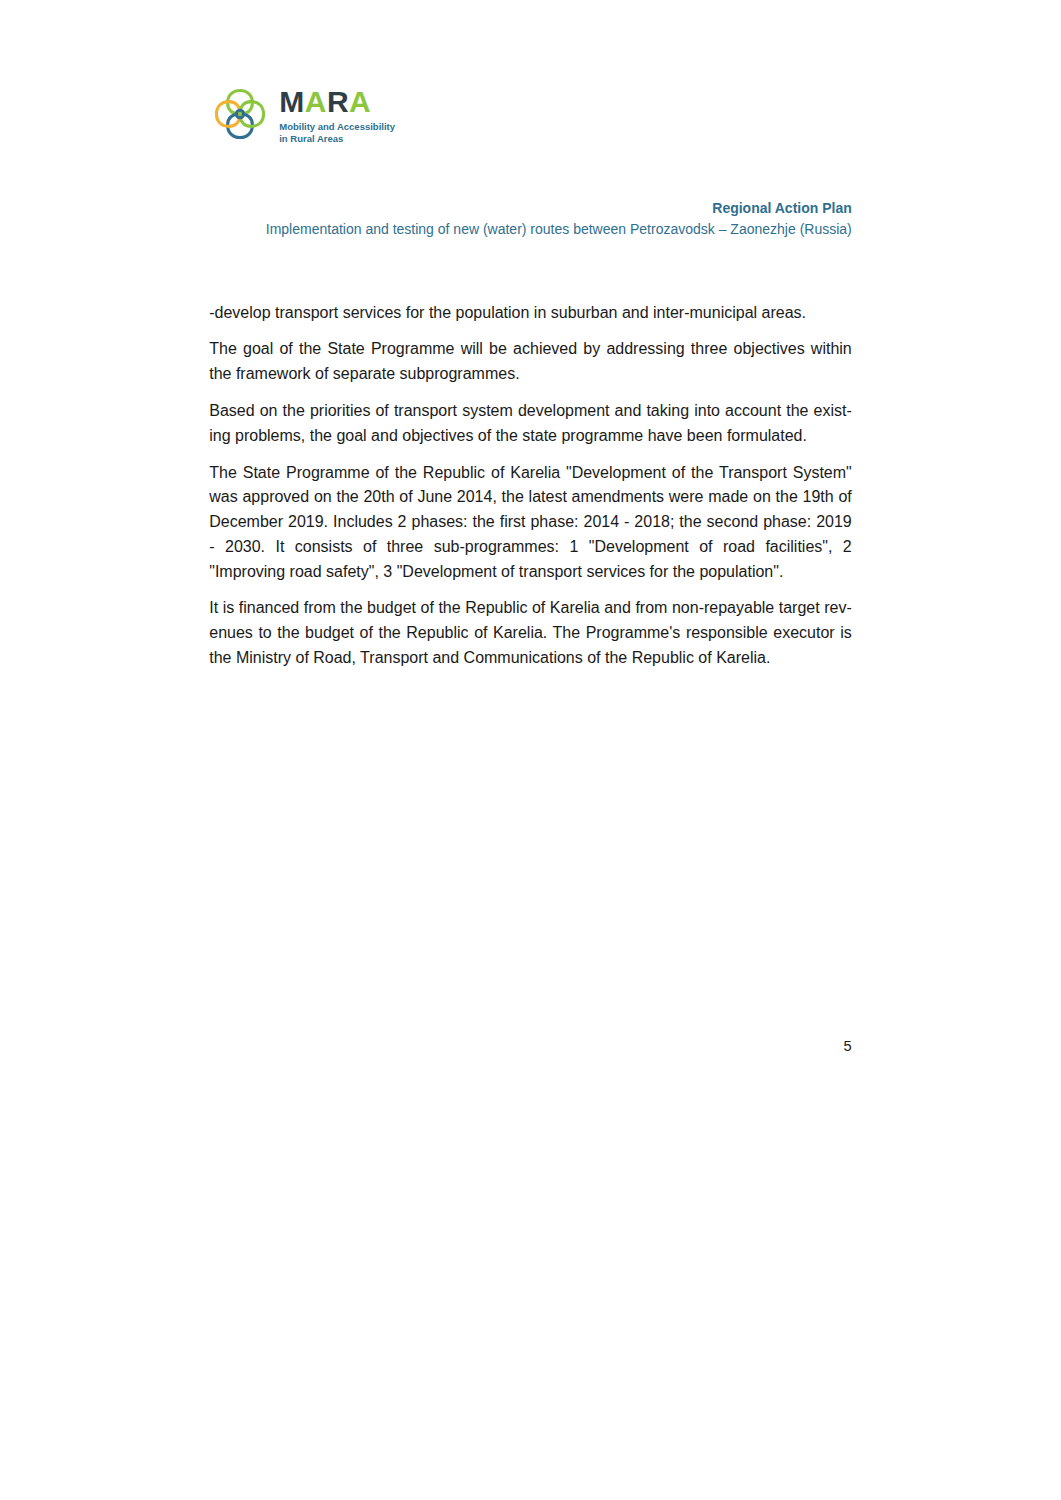MARA
Mobility and Accessibility
in Rural Areas
Regional Action Plan
Implementation and testing of new (water) routes between Petrozavodsk – Zaonezhje (Russia)
-develop transport services for the population in suburban and inter-municipal areas.
The goal of the State Programme will be achieved by addressing three objectives within the framework of separate subprogrammes.
Based on the priorities of transport system development and taking into account the existing problems, the goal and objectives of the state programme have been formulated.
The State Programme of the Republic of Karelia "Development of the Transport System" was approved on the 20th of June 2014, the latest amendments were made on the 19th of December 2019. Includes 2 phases: the first phase: 2014 - 2018; the second phase: 2019 - 2030. It consists of three sub-programmes: 1 "Development of road facilities", 2 "Improving road safety", 3 "Development of transport services for the population".
It is financed from the budget of the Republic of Karelia and from non-repayable target revenues to the budget of the Republic of Karelia. The Programme's responsible executor is the Ministry of Road, Transport and Communications of the Republic of Karelia.
5